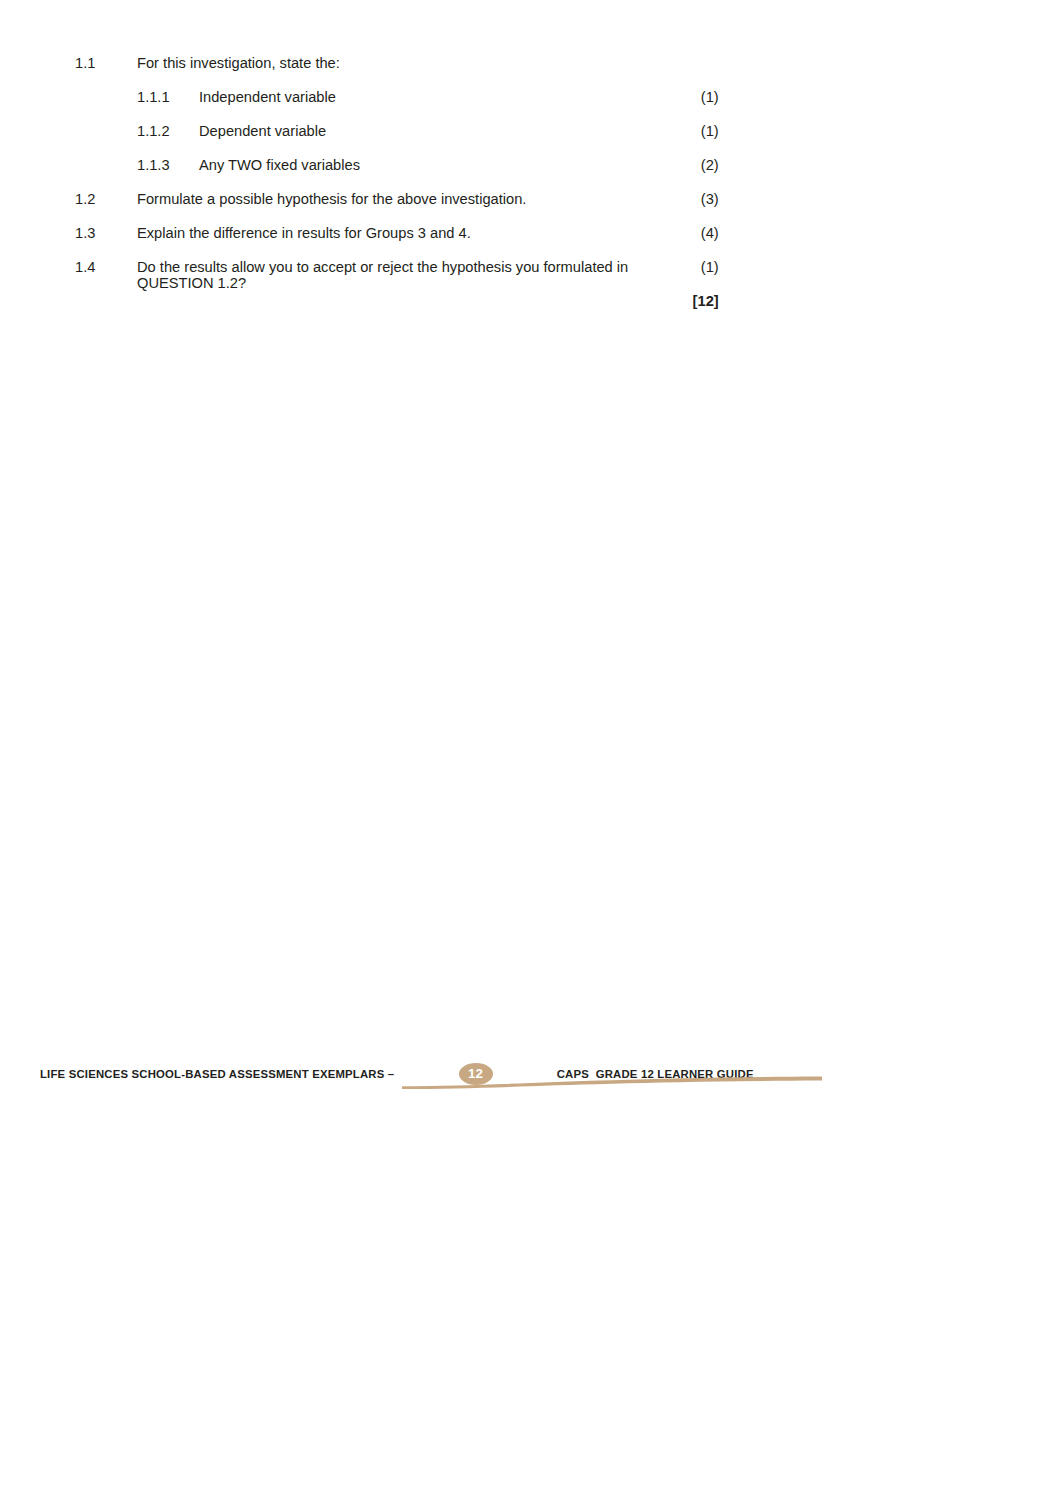1.1
For this investigation, state the:
1.1.1
Independent variable
(1)
1.1.2
Dependent variable
(1)
1.1.3
Any TWO fixed variables
(2)
1.2
Formulate a possible hypothesis for the above investigation.
(3)
1.3
Explain the difference in results for Groups 3 and 4.
(4)
1.4
Do the results allow you to accept or reject the hypothesis you formulated in QUESTION 1.2?
(1)
[12]
LIFE SCIENCES SCHOOL-BASED ASSESSMENT EXEMPLARS –
12
CAPS GRADE 12 LEARNER GUIDE